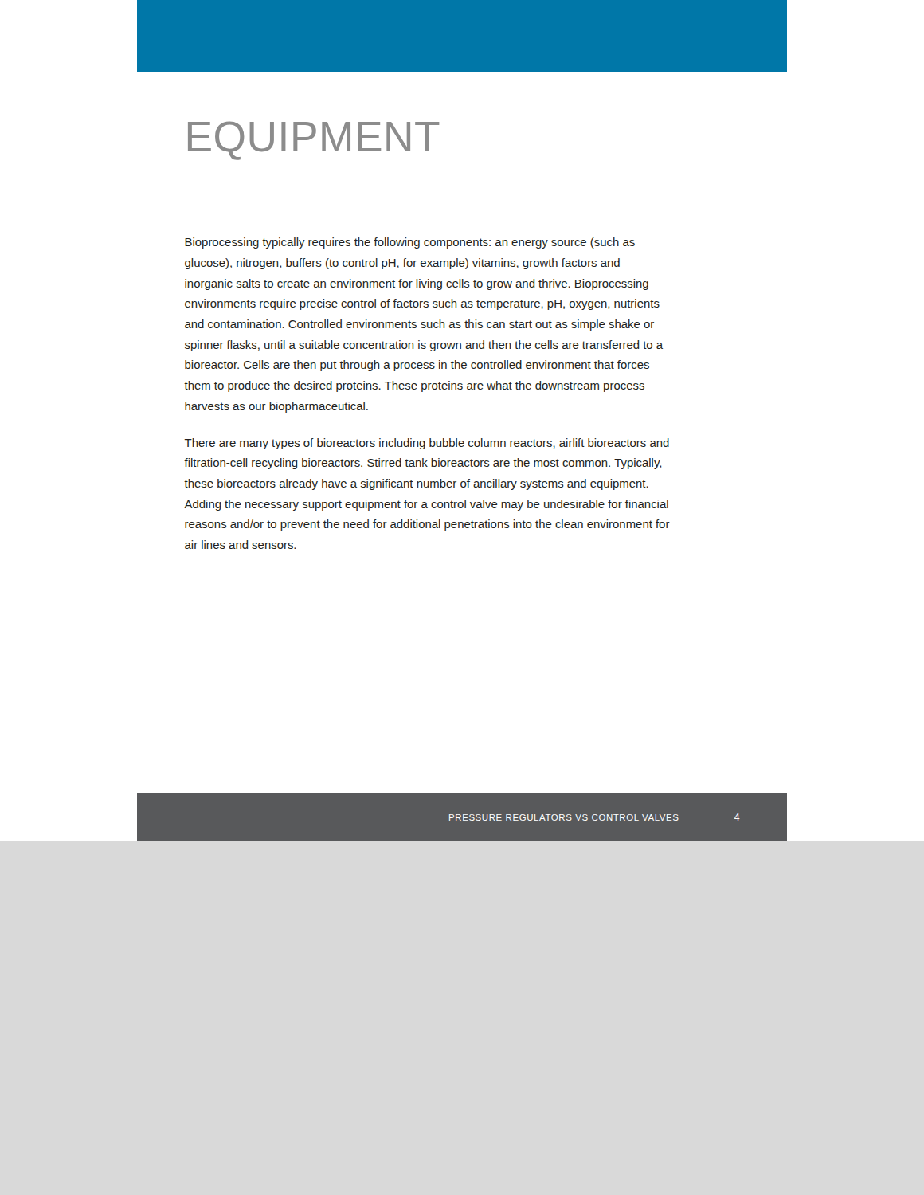EQUIPMENT
Bioprocessing typically requires the following components: an energy source (such as glucose), nitrogen, buffers (to control pH, for example) vitamins, growth factors and inorganic salts to create an environment for living cells to grow and thrive. Bioprocessing environments require precise control of factors such as temperature, pH, oxygen, nutrients and contamination. Controlled environments such as this can start out as simple shake or spinner flasks, until a suitable concentration is grown and then the cells are transferred to a bioreactor. Cells are then put through a process in the controlled environment that forces them to produce the desired proteins. These proteins are what the downstream process harvests as our biopharmaceutical.
There are many types of bioreactors including bubble column reactors, airlift bioreactors and filtration-cell recycling bioreactors. Stirred tank bioreactors are the most common. Typically, these bioreactors already have a significant number of ancillary systems and equipment. Adding the necessary support equipment for a control valve may be undesirable for financial reasons and/or to prevent the need for additional penetrations into the clean environment for air lines and sensors.
Pressure Regulators vs Control Valves 4